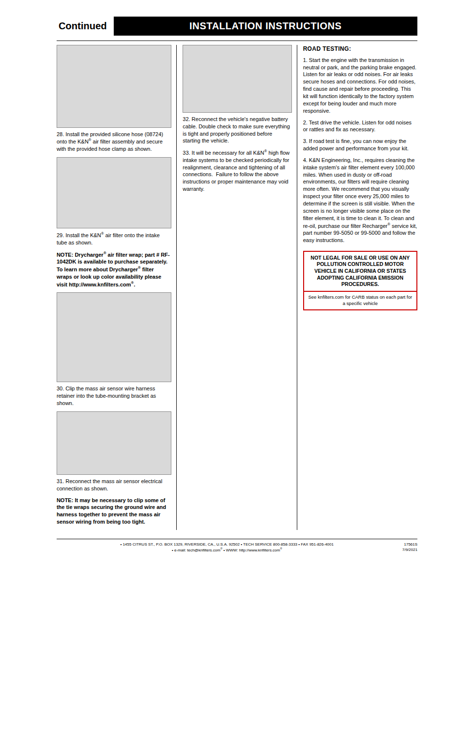Continued
INSTALLATION INSTRUCTIONS
28. Install the provided silicone hose (08724) onto the K&N® air filter assembly and secure with the provided hose clamp as shown.
29. Install the K&N® air filter onto the intake tube as shown.
NOTE: Drycharger® air filter wrap; part # RF-1042DK is available to purchase separately. To learn more about Drycharger® filter wraps or look up color availability please visit http://www.knfilters.com®.
30. Clip the mass air sensor wire harness retainer into the tube-mounting bracket as shown.
31. Reconnect the mass air sensor electrical connection as shown.
NOTE: It may be necessary to clip some of the tie wraps securing the ground wire and harness together to prevent the mass air sensor wiring from being too tight.
32. Reconnect the vehicle's negative battery cable. Double check to make sure everything is tight and properly positioned before starting the vehicle.
33. It will be necessary for all K&N® high flow intake systems to be checked periodically for realignment, clearance and tightening of all connections. Failure to follow the above instructions or proper maintenance may void warranty.
ROAD TESTING:
1. Start the engine with the transmission in neutral or park, and the parking brake engaged. Listen for air leaks or odd noises. For air leaks secure hoses and connections. For odd noises, find cause and repair before proceeding. This kit will function identically to the factory system except for being louder and much more responsive.
2. Test drive the vehicle. Listen for odd noises or rattles and fix as necessary.
3. If road test is fine, you can now enjoy the added power and performance from your kit.
4. K&N Engineering, Inc., requires cleaning the intake system's air filter element every 100,000 miles. When used in dusty or off-road environments, our filters will require cleaning more often. We recommend that you visually inspect your filter once every 25,000 miles to determine if the screen is still visible. When the screen is no longer visible some place on the filter element, it is time to clean it. To clean and re-oil, purchase our filter Recharger® service kit, part number 99-5050 or 99-5000 and follow the easy instructions.
NOT LEGAL FOR SALE OR USE ON ANY POLLUTION CONTROLLED MOTOR VEHICLE IN CALIFORNIA OR STATES ADOPTING CALIFORNIA EMISSION PROCEDURES.
See knfilters.com for CARB status on each part for a specific vehicle
• 1455 CITRUS ST., P.O. BOX 1329, RIVERSIDE, CA., U.S.A. 92502 • TECH SERVICE 800-858-3333 • FAX 951-826-4001
• e-mail: tech@knfilters.com® • WWW: http://www.knfilters.com®
17561S
7/9/2021